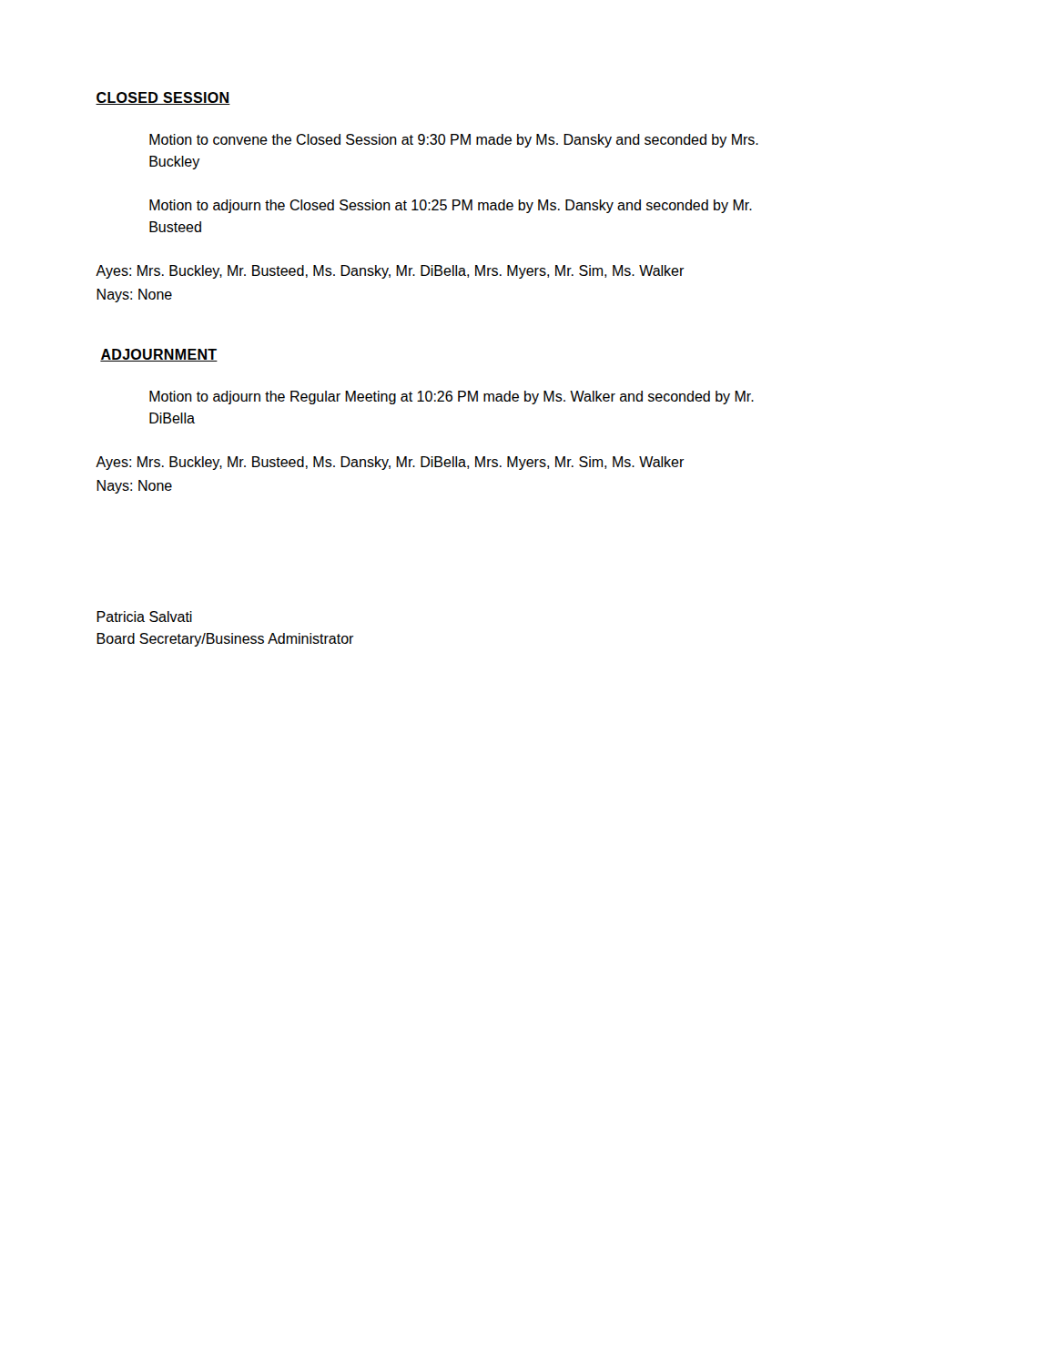CLOSED SESSION
Motion to convene the Closed Session at 9:30 PM made by Ms. Dansky and seconded by Mrs. Buckley
Motion to adjourn the Closed Session at 10:25 PM made by Ms. Dansky and seconded by Mr. Busteed
Ayes: Mrs. Buckley, Mr. Busteed, Ms. Dansky, Mr. DiBella, Mrs. Myers, Mr. Sim, Ms. Walker
Nays: None
ADJOURNMENT
Motion to adjourn the Regular Meeting at 10:26 PM made by Ms. Walker and seconded by Mr. DiBella
Ayes: Mrs. Buckley, Mr. Busteed, Ms. Dansky, Mr. DiBella, Mrs. Myers, Mr. Sim, Ms. Walker
Nays: None
Patricia Salvati
Board Secretary/Business Administrator